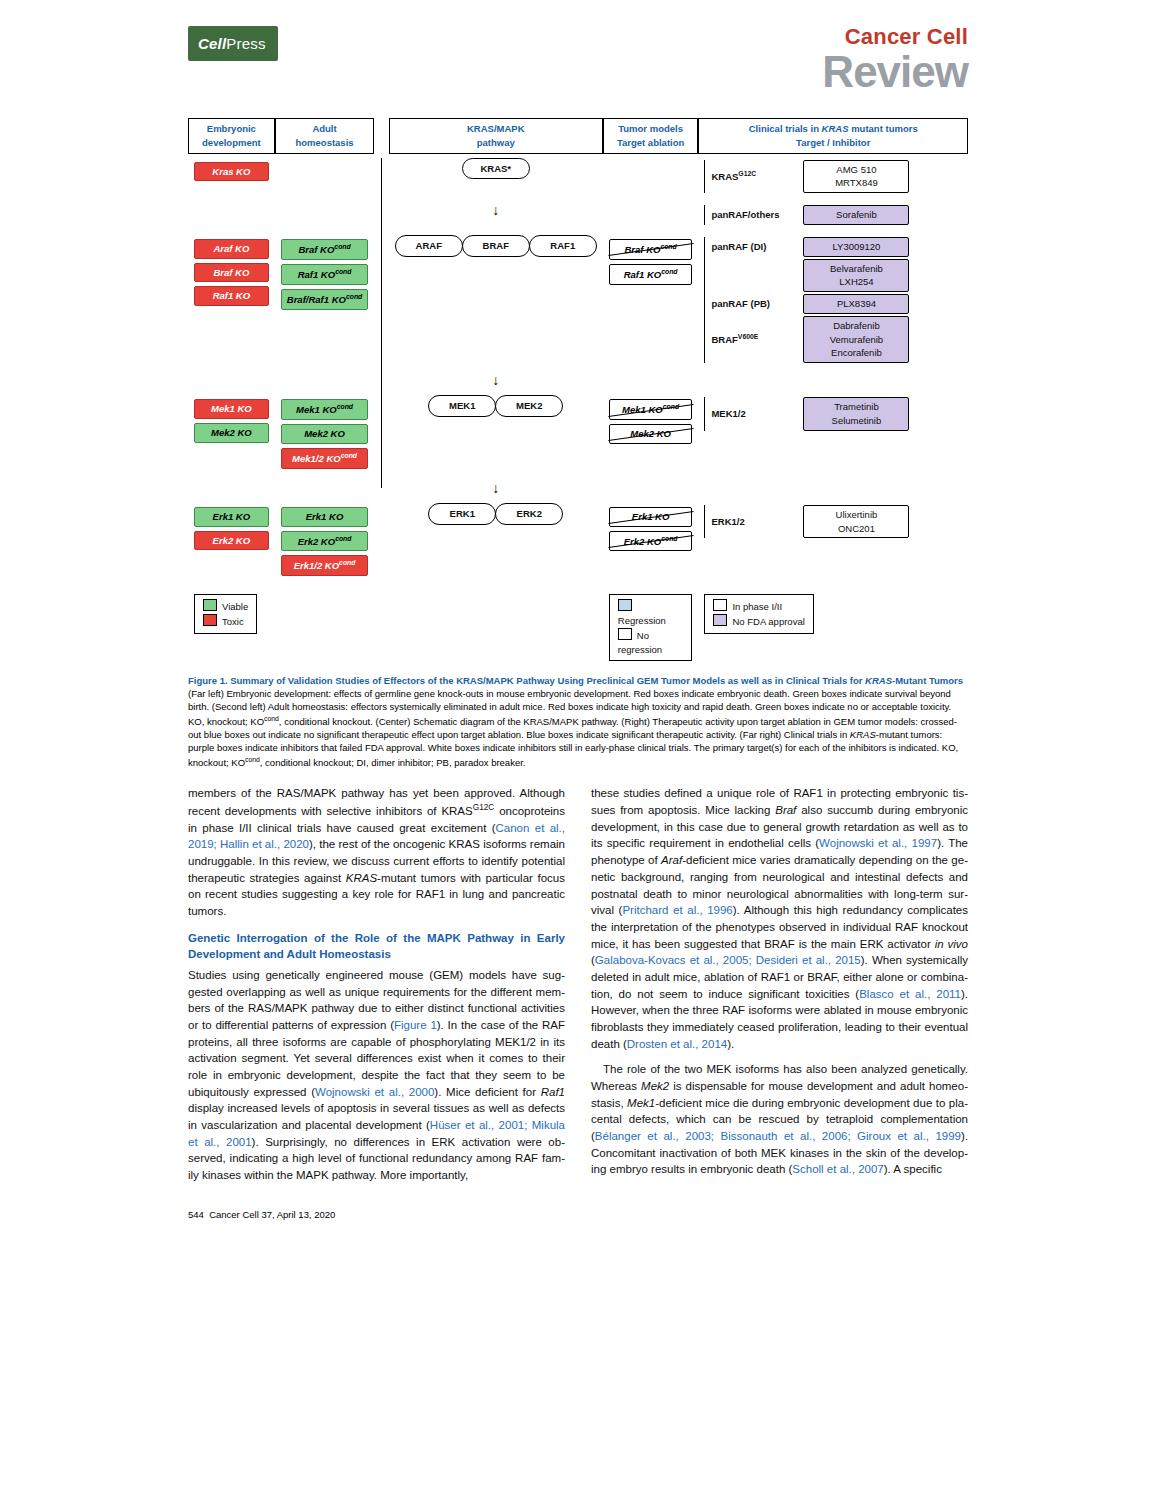Cell Press
Cancer Cell
Review
| Embryonic development | Adult homeostasis | | KRAS/MAPK pathway | Tumor models Target ablation | Clinical trials in KRAS mutant tumors Target / Inhibitor |
| Kras KO | | | KRAS* | | KRAS G12C AMG 510 MRTX849 |
| | | ↓ | | panRAF/others Sorafenib |
| Araf KO Braf KO Raf1 KO | Braf KO cond Raf1 KO cond Braf/Raf1 KO cond | ARAF BRAF RAF1 | Braf KO cond Raf1 KO cond | panRAF (DI) LY3009120 Belvarafenib LXH254 panRAF (PB) PLX8394 BRAF V600E Dabrafenib Vemurafenib Encorafenib |
| | | ↓ | | |
| Mek1 KO Mek2 KO | Mek1 KO cond Mek2 KO Mek1/2 KO cond | MEK1 MEK2 | Mek1 KO cond Mek2 KO | MEK1/2 Trametinib Selumetinib |
| | | ↓ | | |
| Erk1 KO Erk2 KO | Erk1 KO Erk2 KO cond Erk1/2 KO cond | ERK1 ERK2 | Erk1 KO Erk2 KO cond | ERK1/2 Ulixertinib ONC201 |
| Viable Toxic | | Regression No regression | In phase I/II No FDA approval |
Figure 1. Summary of Validation Studies of Effectors of the KRAS/MAPK Pathway Using Preclinical GEM Tumor Models as well as in Clinical Trials for KRAS-Mutant Tumors
(Far left) Embryonic development: effects of germline gene knock-outs in mouse embryonic development. Red boxes indicate embryonic death. Green boxes indicate survival beyond birth. (Second left) Adult homeostasis: effectors systemically eliminated in adult mice. Red boxes indicate high toxicity and rapid death. Green boxes indicate no or acceptable toxicity. KO, knockout; KOcond, conditional knockout. (Center) Schematic diagram of the KRAS/MAPK pathway. (Right) Therapeutic activity upon target ablation in GEM tumor models: crossed-out blue boxes out indicate no significant therapeutic effect upon target ablation. Blue boxes indicate significant therapeutic activity. (Far right) Clinical trials in KRAS-mutant tumors: purple boxes indicate inhibitors that failed FDA approval. White boxes indicate inhibitors still in early-phase clinical trials. The primary target(s) for each of the inhibitors is indicated. KO, knockout; KOcond, conditional knockout; DI, dimer inhibitor; PB, paradox breaker.
members of the RAS/MAPK pathway has yet been approved. Although recent developments with selective inhibitors of KRASG12C oncoproteins in phase I/II clinical trials have caused great excitement (Canon et al., 2019; Hallin et al., 2020), the rest of the oncogenic KRAS isoforms remain undruggable. In this review, we discuss current efforts to identify potential therapeutic strategies against KRAS-mutant tumors with particular focus on recent studies suggesting a key role for RAF1 in lung and pancreatic tumors.
Genetic Interrogation of the Role of the MAPK Pathway in Early Development and Adult Homeostasis
Studies using genetically engineered mouse (GEM) models have suggested overlapping as well as unique requirements for the different members of the RAS/MAPK pathway due to either distinct functional activities or to differential patterns of expression (Figure 1). In the case of the RAF proteins, all three isoforms are capable of phosphorylating MEK1/2 in its activation segment. Yet several differences exist when it comes to their role in embryonic development, despite the fact that they seem to be ubiquitously expressed (Wojnowski et al., 2000). Mice deficient for Raf1 display increased levels of apoptosis in several tissues as well as defects in vascularization and placental development (Hüser et al., 2001; Mikula et al., 2001). Surprisingly, no differences in ERK activation were observed, indicating a high level of functional redundancy among RAF family kinases within the MAPK pathway. More importantly,
these studies defined a unique role of RAF1 in protecting embryonic tissues from apoptosis. Mice lacking Braf also succumb during embryonic development, in this case due to general growth retardation as well as to its specific requirement in endothelial cells (Wojnowski et al., 1997). The phenotype of Araf-deficient mice varies dramatically depending on the genetic background, ranging from neurological and intestinal defects and postnatal death to minor neurological abnormalities with long-term survival (Pritchard et al., 1996). Although this high redundancy complicates the interpretation of the phenotypes observed in individual RAF knockout mice, it has been suggested that BRAF is the main ERK activator in vivo (Galabova-Kovacs et al., 2005; Desideri et al., 2015). When systemically deleted in adult mice, ablation of RAF1 or BRAF, either alone or combination, do not seem to induce significant toxicities (Blasco et al., 2011). However, when the three RAF isoforms were ablated in mouse embryonic fibroblasts they immediately ceased proliferation, leading to their eventual death (Drosten et al., 2014).
The role of the two MEK isoforms has also been analyzed genetically. Whereas Mek2 is dispensable for mouse development and adult homeostasis, Mek1-deficient mice die during embryonic development due to placental defects, which can be rescued by tetraploid complementation (Bélanger et al., 2003; Bissonauth et al., 2006; Giroux et al., 1999). Concomitant inactivation of both MEK kinases in the skin of the developing embryo results in embryonic death (Scholl et al., 2007). A specific
544 Cancer Cell 37, April 13, 2020